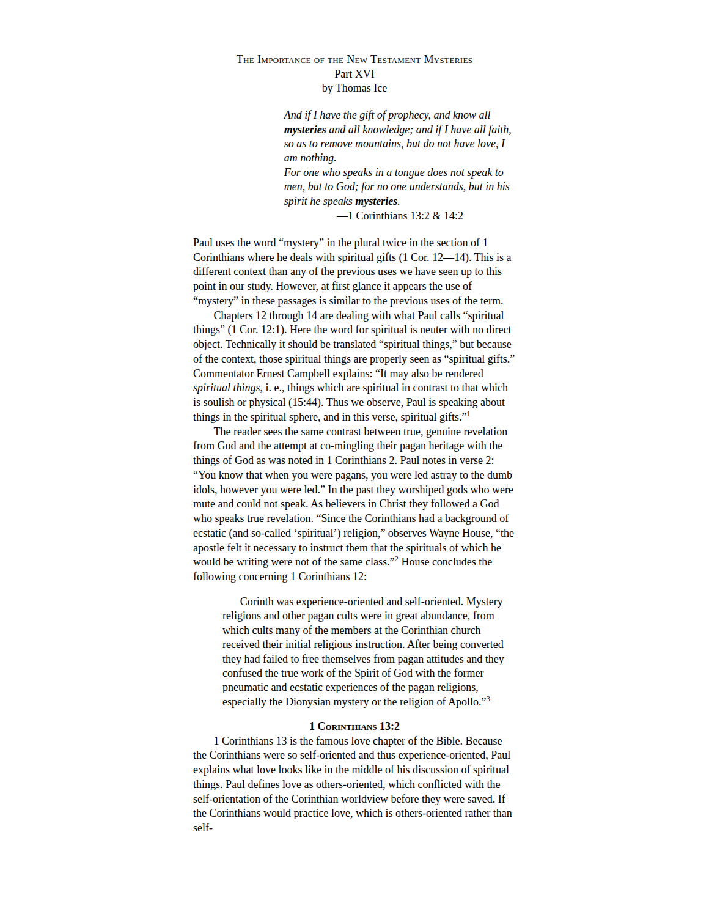The Importance of the New Testament Mysteries
Part XVI
by Thomas Ice
And if I have the gift of prophecy, and know all mysteries and all knowledge; and if I have all faith, so as to remove mountains, but do not have love, I am nothing.
For one who speaks in a tongue does not speak to men, but to God; for no one understands, but in his spirit he speaks mysteries.
—1 Corinthians 13:2 & 14:2
Paul uses the word “mystery” in the plural twice in the section of 1 Corinthians where he deals with spiritual gifts (1 Cor. 12—14). This is a different context than any of the previous uses we have seen up to this point in our study. However, at first glance it appears the use of “mystery” in these passages is similar to the previous uses of the term.
Chapters 12 through 14 are dealing with what Paul calls “spiritual things” (1 Cor. 12:1). Here the word for spiritual is neuter with no direct object. Technically it should be translated “spiritual things,” but because of the context, those spiritual things are properly seen as “spiritual gifts.” Commentator Ernest Campbell explains: “It may also be rendered spiritual things, i. e., things which are spiritual in contrast to that which is soulish or physical (15:44). Thus we observe, Paul is speaking about things in the spiritual sphere, and in this verse, spiritual gifts.”1
The reader sees the same contrast between true, genuine revelation from God and the attempt at co-mingling their pagan heritage with the things of God as was noted in 1 Corinthians 2. Paul notes in verse 2: “You know that when you were pagans, you were led astray to the dumb idols, however you were led.” In the past they worshiped gods who were mute and could not speak. As believers in Christ they followed a God who speaks true revelation. “Since the Corinthians had a background of ecstatic (and so-called ‘spiritual’) religion,” observes Wayne House, “the apostle felt it necessary to instruct them that the spirituals of which he would be writing were not of the same class.”2 House concludes the following concerning 1 Corinthians 12:
Corinth was experience-oriented and self-oriented. Mystery religions and other pagan cults were in great abundance, from which cults many of the members at the Corinthian church received their initial religious instruction. After being converted they had failed to free themselves from pagan attitudes and they confused the true work of the Spirit of God with the former pneumatic and ecstatic experiences of the pagan religions, especially the Dionysian mystery or the religion of Apollo.”3
1 Corinthians 13:2
1 Corinthians 13 is the famous love chapter of the Bible. Because the Corinthians were so self-oriented and thus experience-oriented, Paul explains what love looks like in the middle of his discussion of spiritual things. Paul defines love as others-oriented, which conflicted with the self-orientation of the Corinthian worldview before they were saved. If the Corinthians would practice love, which is others-oriented rather than self-